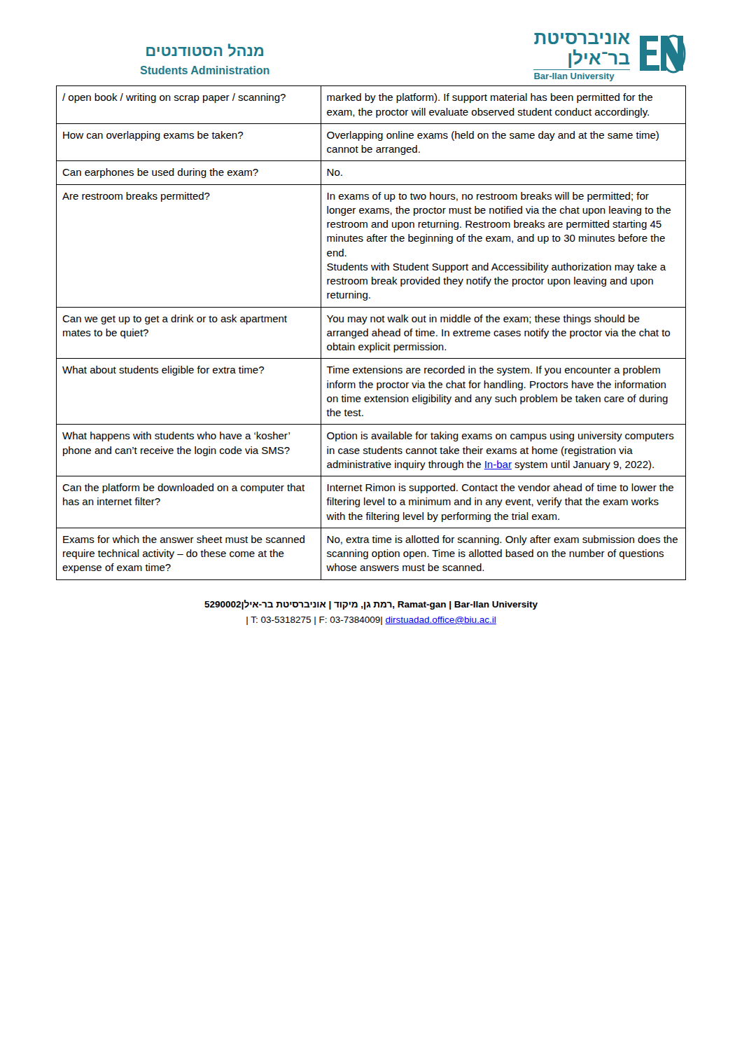מנהל הסטודנטים
Students Administration
אוניברסיטת בר־אילן Bar-Ilan University
| / open book / writing on scrap paper / scanning? | marked by the platform). If support material has been permitted for the exam, the proctor will evaluate observed student conduct accordingly. |
| How can overlapping exams be taken? | Overlapping online exams (held on the same day and at the same time) cannot be arranged. |
| Can earphones be used during the exam? | No. |
| Are restroom breaks permitted? | In exams of up to two hours, no restroom breaks will be permitted; for longer exams, the proctor must be notified via the chat upon leaving to the restroom and upon returning. Restroom breaks are permitted starting 45 minutes after the beginning of the exam, and up to 30 minutes before the end. Students with Student Support and Accessibility authorization may take a restroom break provided they notify the proctor upon leaving and upon returning. |
| Can we get up to get a drink or to ask apartment mates to be quiet? | You may not walk out in middle of the exam; these things should be arranged ahead of time. In extreme cases notify the proctor via the chat to obtain explicit permission. |
| What about students eligible for extra time? | Time extensions are recorded in the system. If you encounter a problem inform the proctor via the chat for handling. Proctors have the information on time extension eligibility and any such problem be taken care of during the test. |
| What happens with students who have a ‘kosher’ phone and can’t receive the login code via SMS? | Option is available for taking exams on campus using university computers in case students cannot take their exams at home (registration via administrative inquiry through the In-bar system until January 9, 2022). |
| Can the platform be downloaded on a computer that has an internet filter? | Internet Rimon is supported. Contact the vendor ahead of time to lower the filtering level to a minimum and in any event, verify that the exam works with the filtering level by performing the trial exam. |
| Exams for which the answer sheet must be scanned require technical activity – do these come at the expense of exam time? | No, extra time is allotted for scanning. Only after exam submission does the scanning option open. Time is allotted based on the number of questions whose answers must be scanned. |
רמת גן, מיקוד | אוניברסיטת בר-אילן5290002, Ramat-gan | Bar-Ilan University
| T: 03-5318275 | F: 03-7384009| dirstuadad.office@biu.ac.il